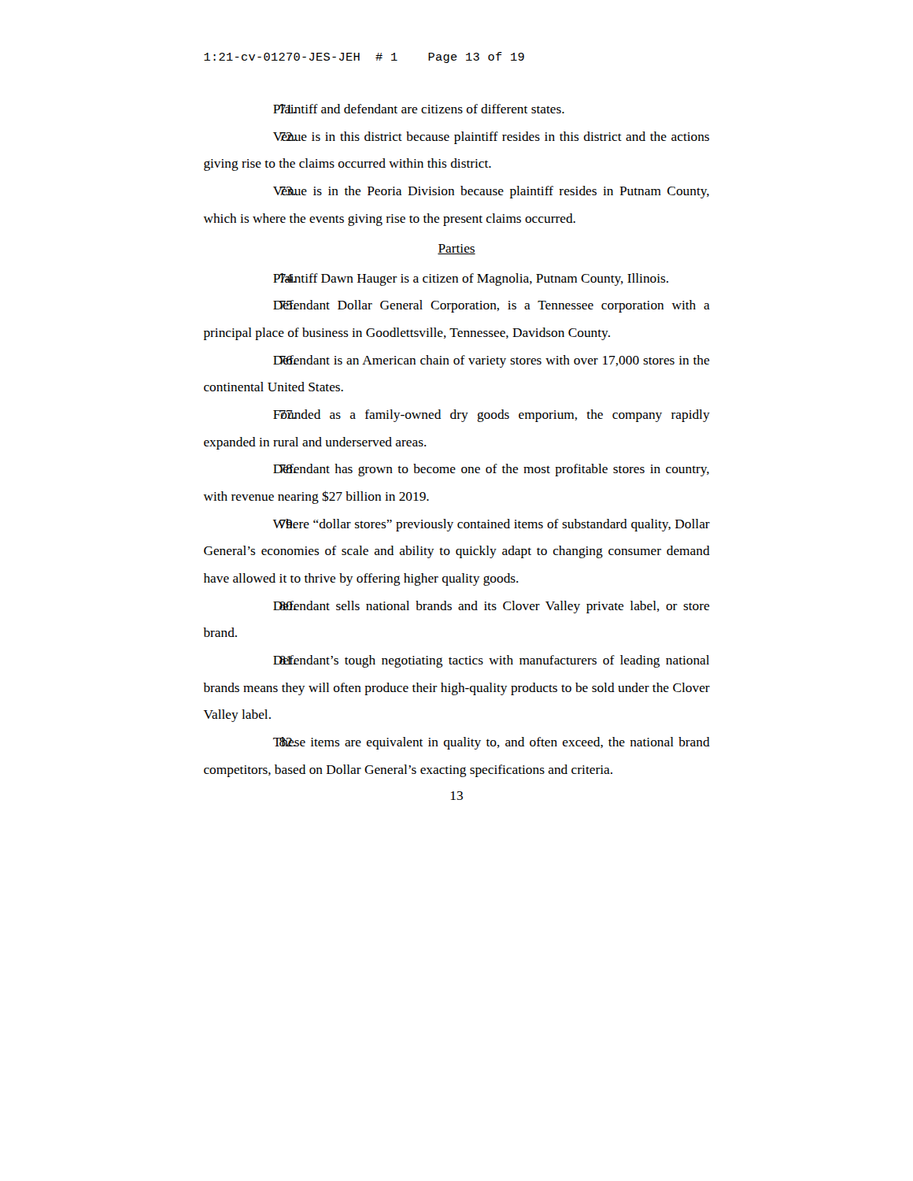1:21-cv-01270-JES-JEH # 1 Page 13 of 19
71. Plaintiff and defendant are citizens of different states.
72. Venue is in this district because plaintiff resides in this district and the actions giving rise to the claims occurred within this district.
73. Venue is in the Peoria Division because plaintiff resides in Putnam County, which is where the events giving rise to the present claims occurred.
Parties
74. Plaintiff Dawn Hauger is a citizen of Magnolia, Putnam County, Illinois.
75. Defendant Dollar General Corporation, is a Tennessee corporation with a principal place of business in Goodlettsville, Tennessee, Davidson County.
76. Defendant is an American chain of variety stores with over 17,000 stores in the continental United States.
77. Founded as a family-owned dry goods emporium, the company rapidly expanded in rural and underserved areas.
78. Defendant has grown to become one of the most profitable stores in country, with revenue nearing $27 billion in 2019.
79. Where “dollar stores” previously contained items of substandard quality, Dollar General’s economies of scale and ability to quickly adapt to changing consumer demand have allowed it to thrive by offering higher quality goods.
80. Defendant sells national brands and its Clover Valley private label, or store brand.
81. Defendant’s tough negotiating tactics with manufacturers of leading national brands means they will often produce their high-quality products to be sold under the Clover Valley label.
82. These items are equivalent in quality to, and often exceed, the national brand competitors, based on Dollar General’s exacting specifications and criteria.
13